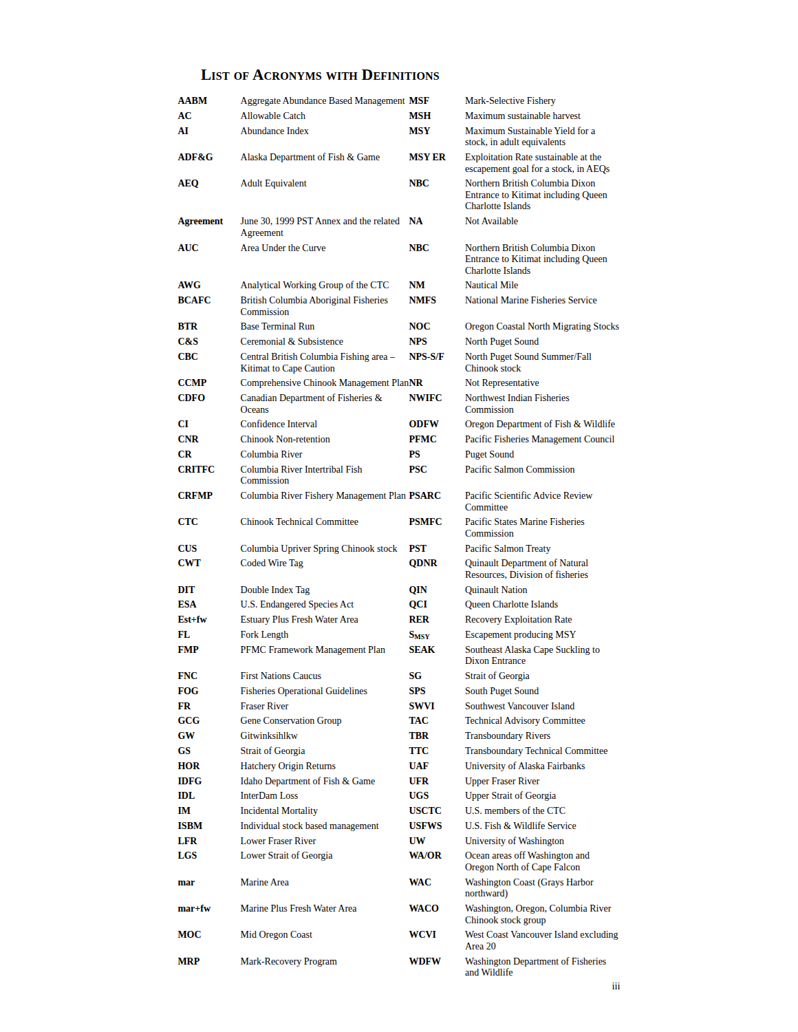List of Acronyms with Definitions
| AABM | Aggregate Abundance Based Management | MSF | Mark-Selective Fishery |
| AC | Allowable Catch | MSH | Maximum sustainable harvest |
| AI | Abundance Index | MSY | Maximum Sustainable Yield for a stock, in adult equivalents |
| ADF&G | Alaska Department of Fish & Game | MSY ER | Exploitation Rate sustainable at the escapement goal for a stock, in AEQs |
| AEQ | Adult Equivalent | NBC | Northern British Columbia Dixon Entrance to Kitimat including Queen Charlotte Islands |
| Agreement | June 30, 1999 PST Annex and the related Agreement | NA | Not Available |
| AUC | Area Under the Curve | NBC | Northern British Columbia Dixon Entrance to Kitimat including Queen Charlotte Islands |
| AWG | Analytical Working Group of the CTC | NM | Nautical Mile |
| BCAFC | British Columbia Aboriginal Fisheries Commission | NMFS | National Marine Fisheries Service |
| BTR | Base Terminal Run | NOC | Oregon Coastal North Migrating Stocks |
| C&S | Ceremonial & Subsistence | NPS | North Puget Sound |
| CBC | Central British Columbia Fishing area – Kitimat to Cape Caution | NPS-S/F | North Puget Sound Summer/Fall Chinook stock |
| CCMP | Comprehensive Chinook Management Plan | NR | Not Representative |
| CDFO | Canadian Department of Fisheries & Oceans | NWIFC | Northwest Indian Fisheries Commission |
| CI | Confidence Interval | ODFW | Oregon Department of Fish & Wildlife |
| CNR | Chinook Non-retention | PFMC | Pacific Fisheries Management Council |
| CR | Columbia River | PS | Puget Sound |
| CRITFC | Columbia River Intertribal Fish Commission | PSC | Pacific Salmon Commission |
| CRFMP | Columbia River Fishery Management Plan | PSARC | Pacific Scientific Advice Review Committee |
| CTC | Chinook Technical Committee | PSMFC | Pacific States Marine Fisheries Commission |
| CUS | Columbia Upriver Spring Chinook stock | PST | Pacific Salmon Treaty |
| CWT | Coded Wire Tag | QDNR | Quinault Department of Natural Resources, Division of fisheries |
| DIT | Double Index Tag | QIN | Quinault Nation |
| ESA | U.S. Endangered Species Act | QCI | Queen Charlotte Islands |
| Est+fw | Estuary Plus Fresh Water Area | RER | Recovery Exploitation Rate |
| FL | Fork Length | S MSY | Escapement producing MSY |
| FMP | PFMC Framework Management Plan | SEAK | Southeast Alaska Cape Suckling to Dixon Entrance |
| FNC | First Nations Caucus | SG | Strait of Georgia |
| FOG | Fisheries Operational Guidelines | SPS | South Puget Sound |
| FR | Fraser River | SWVI | Southwest Vancouver Island |
| GCG | Gene Conservation Group | TAC | Technical Advisory Committee |
| GW | Gitwinksihlkw | TBR | Transboundary Rivers |
| GS | Strait of Georgia | TTC | Transboundary Technical Committee |
| HOR | Hatchery Origin Returns | UAF | University of Alaska Fairbanks |
| IDFG | Idaho Department of Fish & Game | UFR | Upper Fraser River |
| IDL | InterDam Loss | UGS | Upper Strait of Georgia |
| IM | Incidental Mortality | USCTC | U.S. members of the CTC |
| ISBM | Individual stock based management | USFWS | U.S. Fish & Wildlife Service |
| LFR | Lower Fraser River | UW | University of Washington |
| LGS | Lower Strait of Georgia | WA/OR | Ocean areas off Washington and Oregon North of Cape Falcon |
| mar | Marine Area | WAC | Washington Coast (Grays Harbor northward) |
| mar+fw | Marine Plus Fresh Water Area | WACO | Washington, Oregon, Columbia River Chinook stock group |
| MOC | Mid Oregon Coast | WCVI | West Coast Vancouver Island excluding Area 20 |
| MRP | Mark-Recovery Program | WDFW | Washington Department of Fisheries and Wildlife |
iii